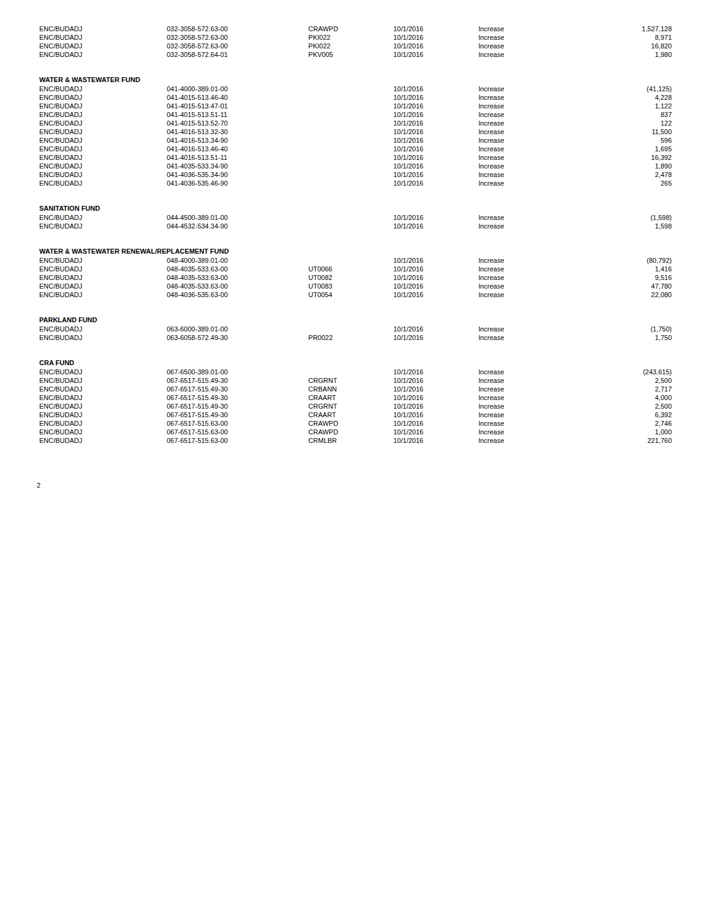| ENC/BUDADJ | 032-3058-572.63-00 | CRAWPD | 10/1/2016 | Increase | 1,527,128 |
| ENC/BUDADJ | 032-3058-572.63-00 | PKI022 | 10/1/2016 | Increase | 8,971 |
| ENC/BUDADJ | 032-3058-572.63-00 | PKI022 | 10/1/2016 | Increase | 16,820 |
| ENC/BUDADJ | 032-3058-572.64-01 | PKV005 | 10/1/2016 | Increase | 1,980 |
| WATER & WASTEWATER FUND |
| ENC/BUDADJ | 041-4000-389.01-00 | | 10/1/2016 | Increase | (41,125) |
| ENC/BUDADJ | 041-4015-513.46-40 | | 10/1/2016 | Increase | 4,228 |
| ENC/BUDADJ | 041-4015-513.47-01 | | 10/1/2016 | Increase | 1,122 |
| ENC/BUDADJ | 041-4015-513.51-11 | | 10/1/2016 | Increase | 837 |
| ENC/BUDADJ | 041-4015-513.52-70 | | 10/1/2016 | Increase | 122 |
| ENC/BUDADJ | 041-4016-513.32-30 | | 10/1/2016 | Increase | 11,500 |
| ENC/BUDADJ | 041-4016-513.34-90 | | 10/1/2016 | Increase | 596 |
| ENC/BUDADJ | 041-4016-513.46-40 | | 10/1/2016 | Increase | 1,695 |
| ENC/BUDADJ | 041-4016-513.51-11 | | 10/1/2016 | Increase | 16,392 |
| ENC/BUDADJ | 041-4035-533.34-90 | | 10/1/2016 | Increase | 1,890 |
| ENC/BUDADJ | 041-4036-535.34-90 | | 10/1/2016 | Increase | 2,478 |
| ENC/BUDADJ | 041-4036-535.46-90 | | 10/1/2016 | Increase | 265 |
| SANITATION FUND |
| ENC/BUDADJ | 044-4500-389.01-00 | | 10/1/2016 | Increase | (1,598) |
| ENC/BUDADJ | 044-4532-534.34-90 | | 10/1/2016 | Increase | 1,598 |
| WATER & WASTEWATER RENEWAL/REPLACEMENT FUND |
| ENC/BUDADJ | 048-4000-389.01-00 | | 10/1/2016 | Increase | (80,792) |
| ENC/BUDADJ | 048-4035-533.63-00 | UT0066 | 10/1/2016 | Increase | 1,416 |
| ENC/BUDADJ | 048-4035-533.63-00 | UT0082 | 10/1/2016 | Increase | 9,516 |
| ENC/BUDADJ | 048-4035-533.63-00 | UT0083 | 10/1/2016 | Increase | 47,780 |
| ENC/BUDADJ | 048-4036-535.63-00 | UT0054 | 10/1/2016 | Increase | 22,080 |
| PARKLAND FUND |
| ENC/BUDADJ | 063-6000-389.01-00 | | 10/1/2016 | Increase | (1,750) |
| ENC/BUDADJ | 063-6058-572.49-30 | PR0022 | 10/1/2016 | Increase | 1,750 |
| CRA FUND |
| ENC/BUDADJ | 067-6500-389.01-00 | | 10/1/2016 | Increase | (243,615) |
| ENC/BUDADJ | 067-6517-515.49-30 | CRGRNT | 10/1/2016 | Increase | 2,500 |
| ENC/BUDADJ | 067-6517-515.49-30 | CRBANN | 10/1/2016 | Increase | 2,717 |
| ENC/BUDADJ | 067-6517-515.49-30 | CRAART | 10/1/2016 | Increase | 4,000 |
| ENC/BUDADJ | 067-6517-515.49-30 | CRGRNT | 10/1/2016 | Increase | 2,500 |
| ENC/BUDADJ | 067-6517-515.49-30 | CRAART | 10/1/2016 | Increase | 6,392 |
| ENC/BUDADJ | 067-6517-515.63-00 | CRAWPD | 10/1/2016 | Increase | 2,746 |
| ENC/BUDADJ | 067-6517-515.63-00 | CRAWPD | 10/1/2016 | Increase | 1,000 |
| ENC/BUDADJ | 067-6517-515.63-00 | CRMLBR | 10/1/2016 | Increase | 221,760 |
2